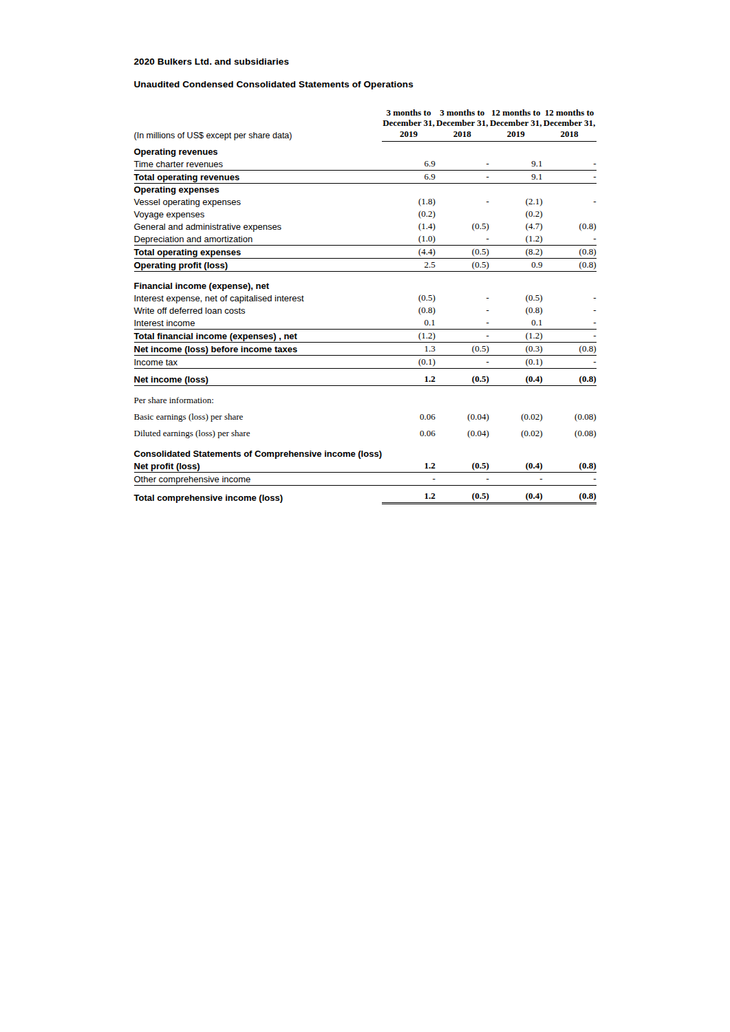2020 Bulkers Ltd. and subsidiaries
Unaudited Condensed Consolidated Statements of Operations
| | 3 months to December 31, | 3 months to December 31, | 12 months to December 31, | 12 months to December 31, |
| --- | --- | --- | --- | --- |
| (In millions of US$ except per share data) | 2019 | 2018 | 2019 | 2018 |
| Operating revenues | | | | |
| Time charter revenues | 6.9 | - | 9.1 | - |
| Total operating revenues | 6.9 | - | 9.1 | - |
| Operating expenses | | | | |
| Vessel operating expenses | (1.8) | - | (2.1) | - |
| Voyage expenses | (0.2) | | (0.2) | |
| General and administrative expenses | (1.4) | (0.5) | (4.7) | (0.8) |
| Depreciation and amortization | (1.0) | - | (1.2) | - |
| Total operating expenses | (4.4) | (0.5) | (8.2) | (0.8) |
| Operating profit (loss) | 2.5 | (0.5) | 0.9 | (0.8) |
| Financial income (expense), net | | | | |
| Interest expense, net of capitalised interest | (0.5) | - | (0.5) | - |
| Write off deferred loan costs | (0.8) | - | (0.8) | - |
| Interest income | 0.1 | - | 0.1 | - |
| Total financial income (expenses) , net | (1.2) | - | (1.2) | - |
| Net income (loss) before income taxes | 1.3 | (0.5) | (0.3) | (0.8) |
| Income tax | (0.1) | - | (0.1) | - |
| Net income (loss) | 1.2 | (0.5) | (0.4) | (0.8) |
| Per share information: | | | | |
| Basic earnings (loss) per share | 0.06 | (0.04) | (0.02) | (0.08) |
| Diluted earnings (loss) per share | 0.06 | (0.04) | (0.02) | (0.08) |
| Consolidated Statements of Comprehensive income (loss) | | | | |
| Net profit (loss) | 1.2 | (0.5) | (0.4) | (0.8) |
| Other comprehensive income | - | - | - | - |
| Total comprehensive income (loss) | 1.2 | (0.5) | (0.4) | (0.8) |